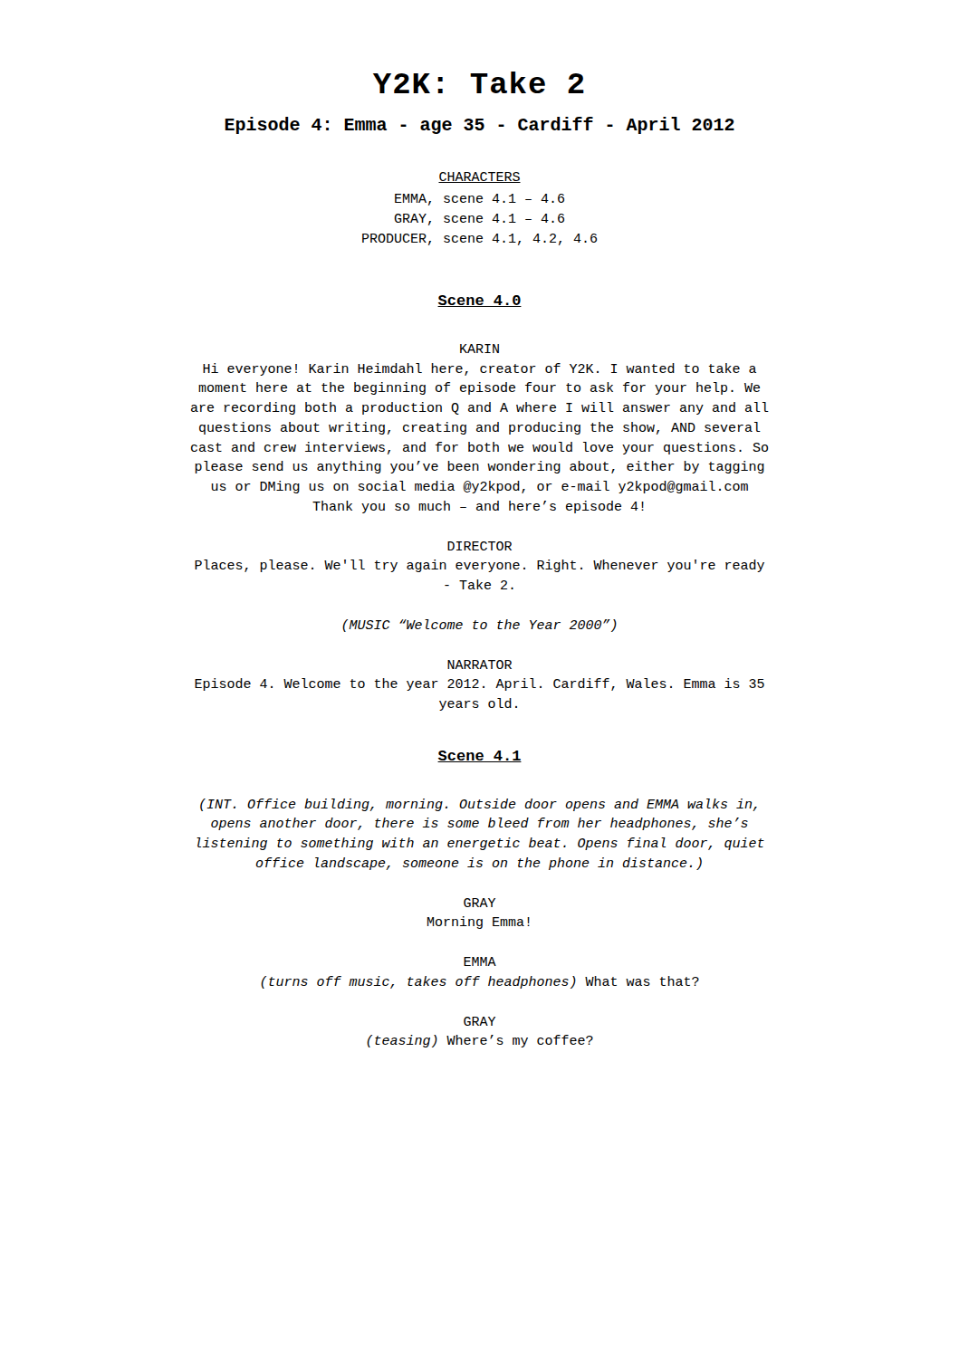Y2K: Take 2
Episode 4: Emma - age 35 - Cardiff - April 2012
CHARACTERS
EMMA, scene 4.1 – 4.6
GRAY, scene 4.1 – 4.6
PRODUCER, scene 4.1, 4.2, 4.6
Scene 4.0
KARIN
Hi everyone! Karin Heimdahl here, creator of Y2K. I wanted to take a moment here at the beginning of episode four to ask for your help. We are recording both a production Q and A where I will answer any and all questions about writing, creating and producing the show, AND several cast and crew interviews, and for both we would love your questions. So please send us anything you’ve been wondering about, either by tagging us or DMing us on social media @y2kpod, or e-mail y2kpod@gmail.com Thank you so much – and here’s episode 4!
DIRECTOR
Places, please. We'll try again everyone. Right. Whenever you're ready - Take 2.
(MUSIC “Welcome to the Year 2000”)
NARRATOR
Episode 4. Welcome to the year 2012. April. Cardiff, Wales. Emma is 35 years old.
Scene 4.1
(INT. Office building, morning. Outside door opens and EMMA walks in, opens another door, there is some bleed from her headphones, she’s listening to something with an energetic beat. Opens final door, quiet office landscape, someone is on the phone in distance.)
GRAY
Morning Emma!
EMMA
(turns off music, takes off headphones) What was that?
GRAY
(teasing) Where’s my coffee?